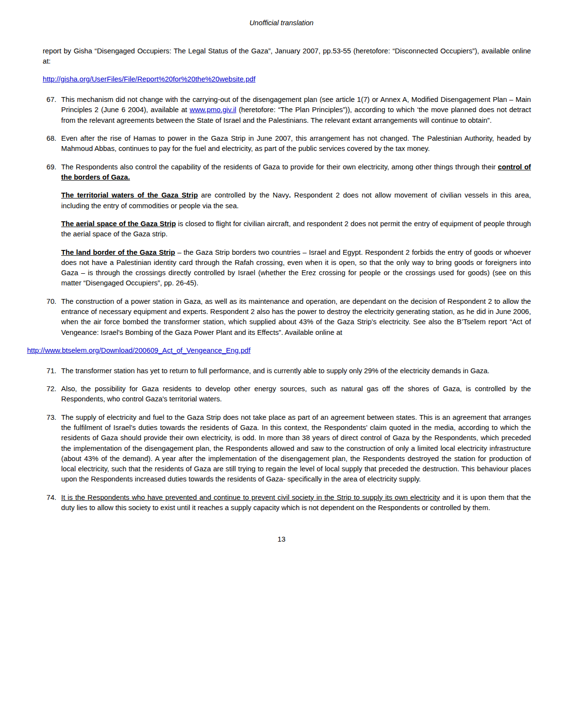Unofficial translation
report by Gisha “Disengaged Occupiers: The Legal Status of the Gaza”, January 2007, pp.53-55 (heretofore: “Disconnected Occupiers”), available online at:
http://gisha.org/UserFiles/File/Report%20for%20the%20website.pdf
This mechanism did not change with the carrying-out of the disengagement plan (see article 1(7) or Annex A, Modified Disengagement Plan – Main Principles 2 (June 6 2004), available at www.pmo.giv.il (heretofore: “The Plan Principles”)), according to which ‘the move planned does not detract from the relevant agreements between the State of Israel and the Palestinians. The relevant extant arrangements will continue to obtain”.
Even after the rise of Hamas to power in the Gaza Strip in June 2007, this arrangement has not changed. The Palestinian Authority, headed by Mahmoud Abbas, continues to pay for the fuel and electricity, as part of the public services covered by the tax money.
The Respondents also control the capability of the residents of Gaza to provide for their own electricity, among other things through their control of the borders of Gaza.
The territorial waters of the Gaza Strip are controlled by the Navy. Respondent 2 does not allow movement of civilian vessels in this area, including the entry of commodities or people via the sea.
The aerial space of the Gaza Strip is closed to flight for civilian aircraft, and respondent 2 does not permit the entry of equipment of people through the aerial space of the Gaza strip.
The land border of the Gaza Strip – the Gaza Strip borders two countries – Israel and Egypt. Respondent 2 forbids the entry of goods or whoever does not have a Palestinian identity card through the Rafah crossing, even when it is open, so that the only way to bring goods or foreigners into Gaza – is through the crossings directly controlled by Israel (whether the Erez crossing for people or the crossings used for goods) (see on this matter “Disengaged Occupiers”, pp. 26-45).
The construction of a power station in Gaza, as well as its maintenance and operation, are dependant on the decision of Respondent 2 to allow the entrance of necessary equipment and experts. Respondent 2 also has the power to destroy the electricity generating station, as he did in June 2006, when the air force bombed the transformer station, which supplied about 43% of the Gaza Strip’s electricity. See also the B’Tselem report “Act of Vengeance: Israel's Bombing of the Gaza Power Plant and its Effects”. Available online at
http://www.btselem.org/Download/200609_Act_of_Vengeance_Eng.pdf
The transformer station has yet to return to full performance, and is currently able to supply only 29% of the electricity demands in Gaza.
Also, the possibility for Gaza residents to develop other energy sources, such as natural gas off the shores of Gaza, is controlled by the Respondents, who control Gaza's territorial waters.
The supply of electricity and fuel to the Gaza Strip does not take place as part of an agreement between states. This is an agreement that arranges the fulfilment of Israel’s duties towards the residents of Gaza. In this context, the Respondents’ claim quoted in the media, according to which the residents of Gaza should provide their own electricity, is odd. In more than 38 years of direct control of Gaza by the Respondents, which preceded the implementation of the disengagement plan, the Respondents allowed and saw to the construction of only a limited local electricity infrastructure (about 43% of the demand). A year after the implementation of the disengagement plan, the Respondents destroyed the station for production of local electricity, such that the residents of Gaza are still trying to regain the level of local supply that preceded the destruction. This behaviour places upon the Respondents increased duties towards the residents of Gaza- specifically in the area of electricity supply.
It is the Respondents who have prevented and continue to prevent civil society in the Strip to supply its own electricity and it is upon them that the duty lies to allow this society to exist until it reaches a supply capacity which is not dependent on the Respondents or controlled by them.
13